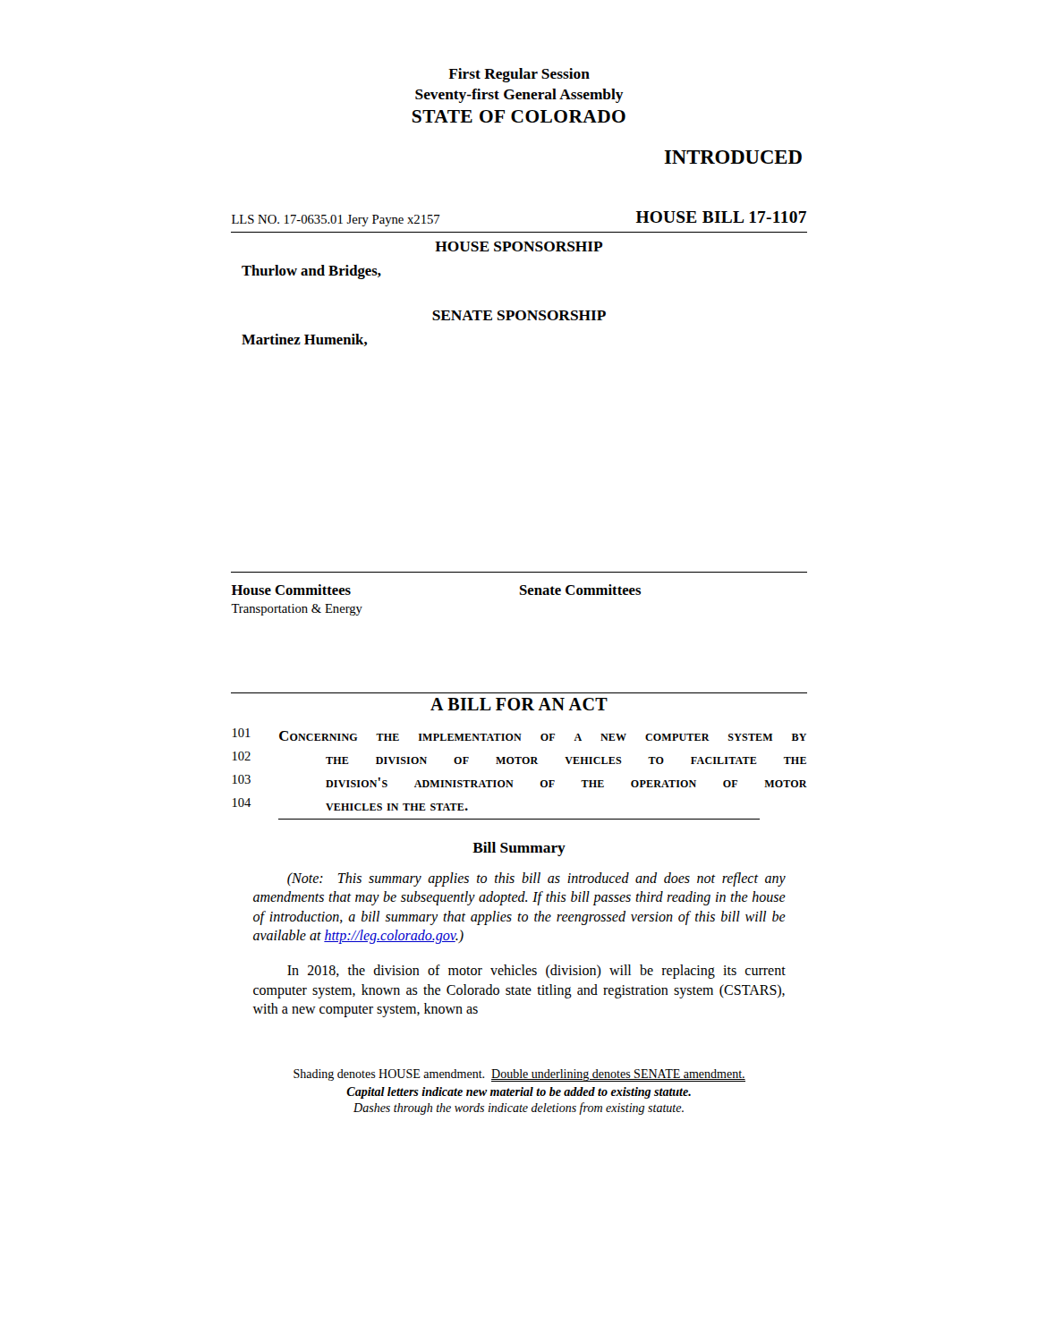First Regular Session
Seventy-first General Assembly
STATE OF COLORADO
INTRODUCED
LLS NO. 17-0635.01 Jery Payne x2157
HOUSE BILL 17-1107
HOUSE SPONSORSHIP
Thurlow and Bridges,
SENATE SPONSORSHIP
Martinez Humenik,
House Committees
Transportation & Energy
Senate Committees
A BILL FOR AN ACT
| 101 | Concerning the implementation of a new computer system by |
| 102 | the division of motor vehicles to facilitate the |
| 103 | division's administration of the operation of motor |
| 104 | vehicles in the state. |
Bill Summary
(Note: This summary applies to this bill as introduced and does not reflect any amendments that may be subsequently adopted. If this bill passes third reading in the house of introduction, a bill summary that applies to the reengrossed version of this bill will be available at http://leg.colorado.gov.)
In 2018, the division of motor vehicles (division) will be replacing its current computer system, known as the Colorado state titling and registration system (CSTARS), with a new computer system, known as
Shading denotes HOUSE amendment. Double underlining denotes SENATE amendment.
Capital letters indicate new material to be added to existing statute.
Dashes through the words indicate deletions from existing statute.